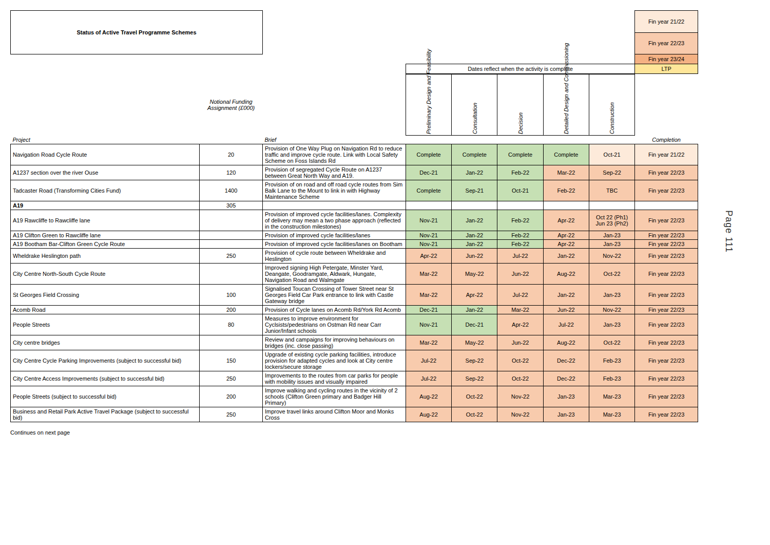Page 111
| Status of Active Travel Programme Schemes | | | | Fin year 21/22 |
| | Fin year 22/23 |
| | | | | | Fin year 23/24 |
| | | | Dates reflect when the activity is complete | LTP |
| | Notional Funding Assignment (£000) | | Preliminary Design and Feasibility | Consultation | Decision | Detailed Design and Commissioning | Construction | |
| --- | --- | --- | --- | --- | --- | --- | --- | --- |
| Project | | Brief | | | | | | Completion |
| Navigation Road Cycle Route | 20 | Provision of One Way Plug on Navigation Rd to reduce traffic and improve cycle route. Link with Local Safety Scheme on Foss Islands Rd | Complete | Complete | Complete | Complete | Oct-21 | Fin year 21/22 |
| A1237 section over the river Ouse | 120 | Provision of segregated Cycle Route on A1237 between Great North Way and A19. | Dec-21 | Jan-22 | Feb-22 | Mar-22 | Sep-22 | Fin year 22/23 |
| Tadcaster Road (Transforming Cities Fund) | 1400 | Provision of on road and off road cycle routes from Sim Balk Lane to the Mount to link in with Highway Maintenance Scheme | Complete | Sep-21 | Oct-21 | Feb-22 | TBC | Fin year 22/23 |
| A19 | 305 | | | | | | | |
| A19 Rawcliffe to Rawcliffe lane | | Provision of improved cycle facilities/lanes. Complexity of delivery may mean a two phase approach (reflected in the construction milestones) | Nov-21 | Jan-22 | Feb-22 | Apr-22 | Oct 22 (Ph1) Jun 23 (Ph2) | Fin year 22/23 |
| A19 Clifton Green to Rawcliffe lane | | Provision of improved cycle facilities/lanes | Nov-21 | Jan-22 | Feb-22 | Apr-22 | Jan-23 | Fin year 22/23 |
| A19 Bootham Bar-Clifton Green Cycle Route | | Provision of improved cycle facilities/lanes on Bootham | Nov-21 | Jan-22 | Feb-22 | Apr-22 | Jan-23 | Fin year 22/23 |
| Wheldrake Heslington path | 250 | Provision of cycle route between Wheldrake and Heslington | Apr-22 | Jun-22 | Jul-22 | Jan-22 | Nov-22 | Fin year 22/23 |
| City Centre North-South Cycle Route | | Improved signing High Petergate, Minster Yard, Deangate, Goodramgate, Aldwark, Hungate, Navigation Road and Walmgate | Mar-22 | May-22 | Jun-22 | Aug-22 | Oct-22 | Fin year 22/23 |
| St Georges Field Crossing | 100 | Signalised Toucan Crossing of Tower Street near St Georges Field Car Park entrance to link with Castle Gateway bridge | Mar-22 | Apr-22 | Jul-22 | Jan-22 | Jan-23 | Fin year 22/23 |
| Acomb Road | 200 | Provision of Cycle lanes on Acomb Rd/York Rd Acomb | Dec-21 | Jan-22 | Mar-22 | Jun-22 | Nov-22 | Fin year 22/23 |
| People Streets | 80 | Measures to improve environment for Cyclsists/pedestrians on Ostman Rd near Carr Junior/Infant schools | Nov-21 | Dec-21 | Apr-22 | Jul-22 | Jan-23 | Fin year 22/23 |
| City centre bridges | | Review and campaigns for improving behaviours on bridges (inc. close passing) | Mar-22 | May-22 | Jun-22 | Aug-22 | Oct-22 | Fin year 22/23 |
| City Centre Cycle Parking Improvements (subject to successful bid) | 150 | Upgrade of existing cycle parking facilities, introduce provision for adapted cycles and look at City centre lockers/secure storage | Jul-22 | Sep-22 | Oct-22 | Dec-22 | Feb-23 | Fin year 22/23 |
| City Centre Access Improvements (subject to successful bid) | 250 | Improvements to the routes from car parks for people with mobility issues and visually impaired | Jul-22 | Sep-22 | Oct-22 | Dec-22 | Feb-23 | Fin year 22/23 |
| People Streets (subject to successful bid) | 200 | Improve walking and cycling routes in the vicinity of 2 schools (Clifton Green primary and Badger Hill Primary) | Aug-22 | Oct-22 | Nov-22 | Jan-23 | Mar-23 | Fin year 22/23 |
| Business and Retail Park Active Travel Package (subject to successful bid) | 250 | Improve travel links around Clifton Moor and Monks Cross | Aug-22 | Oct-22 | Nov-22 | Jan-23 | Mar-23 | Fin year 22/23 |
Continues on next page